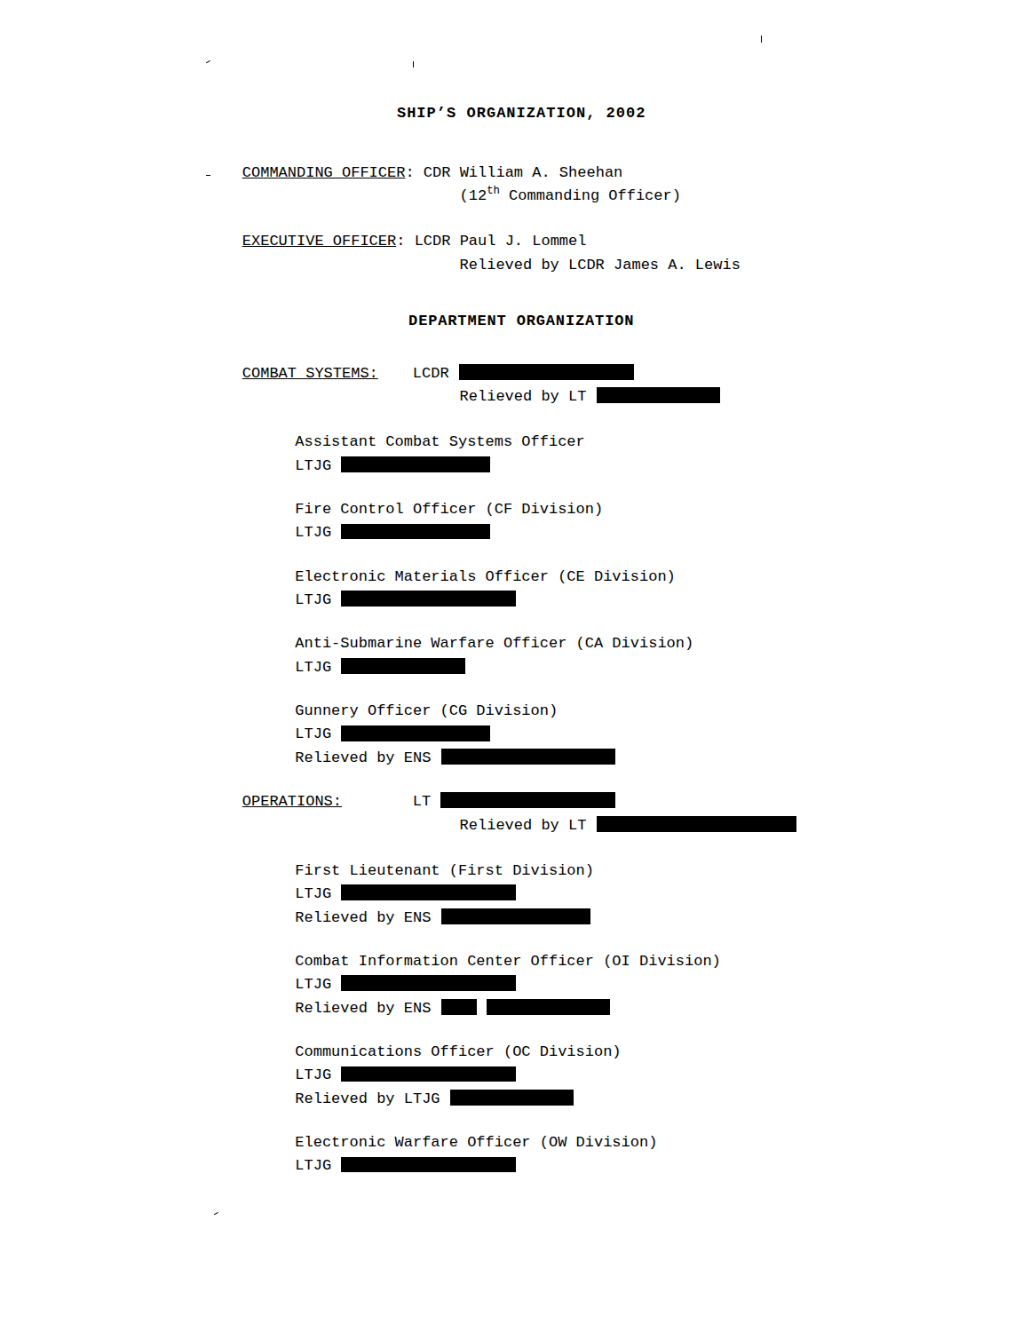SHIP’S ORGANIZATION, 2002
COMMANDING OFFICER: CDR William A. Sheehan
(12th Commanding Officer)
EXECUTIVE OFFICER: LCDR Paul J. Lommel
Relieved by LCDR James A. Lewis
DEPARTMENT ORGANIZATION
COMBAT SYSTEMS: LCDR
Relieved by LT
Assistant Combat Systems Officer
LTJG
Fire Control Officer (CF Division)
LTJG
Electronic Materials Officer (CE Division)
LTJG
Anti-Submarine Warfare Officer (CA Division)
LTJG
Gunnery Officer (CG Division)
LTJG
Relieved by ENS
OPERATIONS: LT
Relieved by LT
First Lieutenant (First Division)
LTJG
Relieved by ENS
Combat Information Center Officer (OI Division)
LTJG
Relieved by ENS
Communications Officer (OC Division)
LTJG
Relieved by LTJG
Electronic Warfare Officer (OW Division)
LTJG